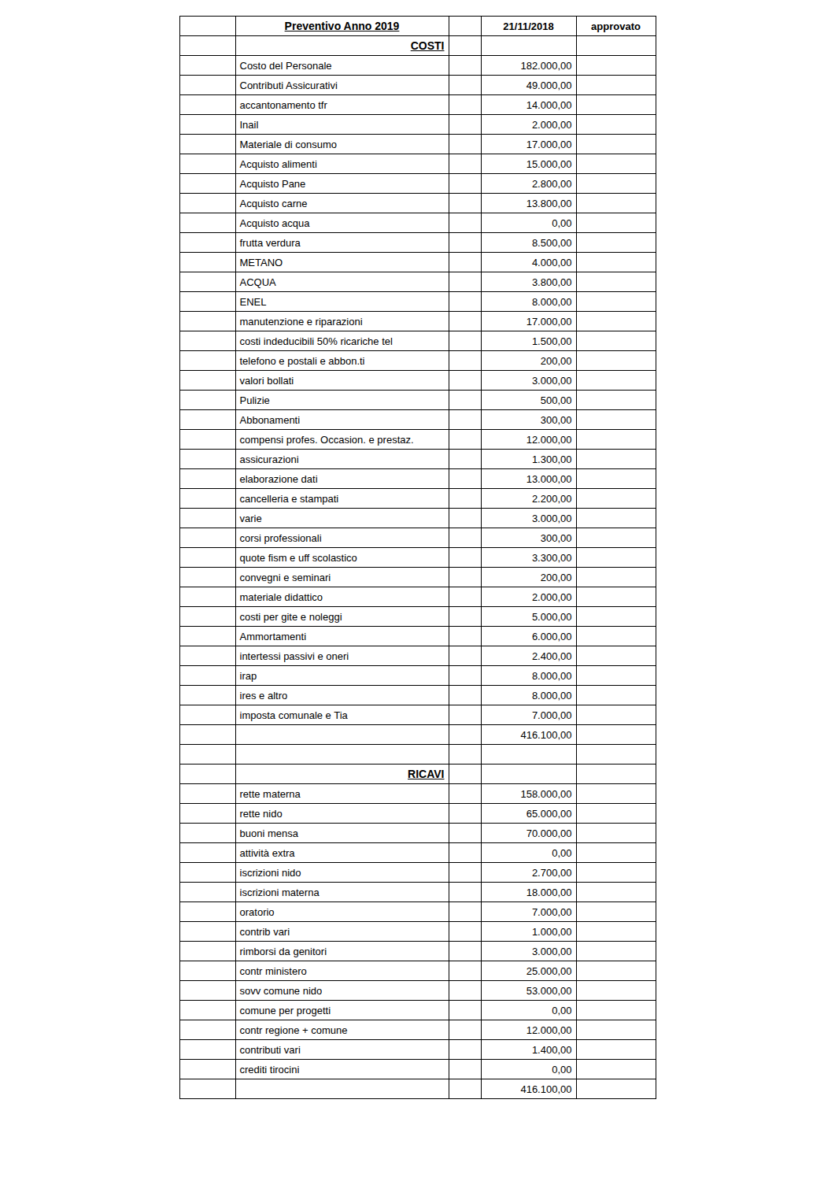| | Preventivo Anno 2019 | | 21/11/2018 | approvato |
| | COSTI | | | |
| | Costo del Personale | | 182.000,00 | |
| | Contributi Assicurativi | | 49.000,00 | |
| | accantonamento tfr | | 14.000,00 | |
| | Inail | | 2.000,00 | |
| | Materiale di consumo | | 17.000,00 | |
| | Acquisto alimenti | | 15.000,00 | |
| | Acquisto Pane | | 2.800,00 | |
| | Acquisto carne | | 13.800,00 | |
| | Acquisto acqua | | 0,00 | |
| | frutta verdura | | 8.500,00 | |
| | METANO | | 4.000,00 | |
| | ACQUA | | 3.800,00 | |
| | ENEL | | 8.000,00 | |
| | manutenzione e riparazioni | | 17.000,00 | |
| | costi indeducibili 50% ricariche tel | | 1.500,00 | |
| | telefono e postali e abbon.ti | | 200,00 | |
| | valori bollati | | 3.000,00 | |
| | Pulizie | | 500,00 | |
| | Abbonamenti | | 300,00 | |
| | compensi profes. Occasion. e prestaz. | | 12.000,00 | |
| | assicurazioni | | 1.300,00 | |
| | elaborazione dati | | 13.000,00 | |
| | cancelleria e stampati | | 2.200,00 | |
| | varie | | 3.000,00 | |
| | corsi professionali | | 300,00 | |
| | quote fism e uff scolastico | | 3.300,00 | |
| | convegni e seminari | | 200,00 | |
| | materiale didattico | | 2.000,00 | |
| | costi per gite e noleggi | | 5.000,00 | |
| | Ammortamenti | | 6.000,00 | |
| | intertessi passivi e oneri | | 2.400,00 | |
| | irap | | 8.000,00 | |
| | ires e altro | | 8.000,00 | |
| | imposta comunale e Tia | | 7.000,00 | |
| | | | 416.100,00 | |
| | RICAVI | | | |
| | rette materna | | 158.000,00 | |
| | rette nido | | 65.000,00 | |
| | buoni mensa | | 70.000,00 | |
| | attività extra | | 0,00 | |
| | iscrizioni nido | | 2.700,00 | |
| | iscrizioni materna | | 18.000,00 | |
| | oratorio | | 7.000,00 | |
| | contrib vari | | 1.000,00 | |
| | rimborsi da genitori | | 3.000,00 | |
| | contr ministero | | 25.000,00 | |
| | sovv comune nido | | 53.000,00 | |
| | comune per progetti | | 0,00 | |
| | contr regione + comune | | 12.000,00 | |
| | contributi vari | | 1.400,00 | |
| | crediti tirocini | | 0,00 | |
| | | | 416.100,00 | |